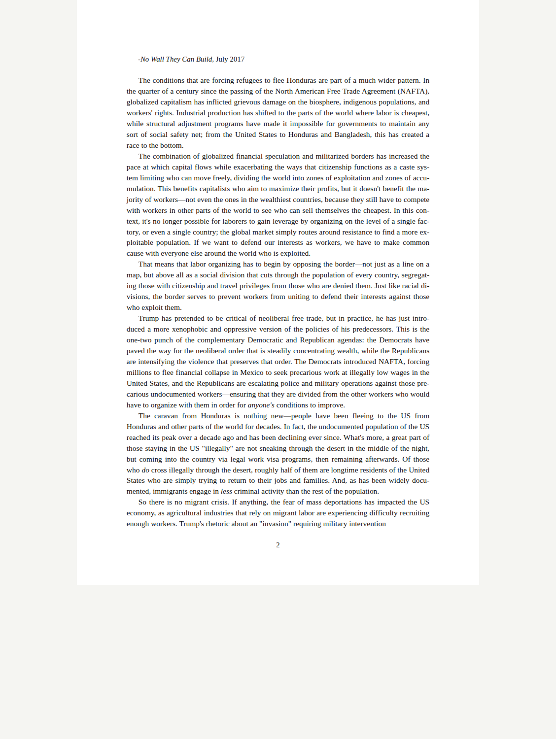-No Wall They Can Build, July 2017
The conditions that are forcing refugees to flee Honduras are part of a much wider pattern. In the quarter of a century since the passing of the North American Free Trade Agreement (NAFTA), globalized capitalism has inflicted grievous damage on the biosphere, indigenous populations, and workers' rights. Industrial production has shifted to the parts of the world where labor is cheapest, while structural adjustment programs have made it impossible for governments to maintain any sort of social safety net; from the United States to Honduras and Bangladesh, this has created a race to the bottom.
The combination of globalized financial speculation and militarized borders has increased the pace at which capital flows while exacerbating the ways that citizenship functions as a caste system limiting who can move freely, dividing the world into zones of exploitation and zones of accumulation. This benefits capitalists who aim to maximize their profits, but it doesn't benefit the majority of workers—not even the ones in the wealthiest countries, because they still have to compete with workers in other parts of the world to see who can sell themselves the cheapest. In this context, it's no longer possible for laborers to gain leverage by organizing on the level of a single factory, or even a single country; the global market simply routes around resistance to find a more exploitable population. If we want to defend our interests as workers, we have to make common cause with everyone else around the world who is exploited.
That means that labor organizing has to begin by opposing the border—not just as a line on a map, but above all as a social division that cuts through the population of every country, segregating those with citizenship and travel privileges from those who are denied them. Just like racial divisions, the border serves to prevent workers from uniting to defend their interests against those who exploit them.
Trump has pretended to be critical of neoliberal free trade, but in practice, he has just introduced a more xenophobic and oppressive version of the policies of his predecessors. This is the one-two punch of the complementary Democratic and Republican agendas: the Democrats have paved the way for the neoliberal order that is steadily concentrating wealth, while the Republicans are intensifying the violence that preserves that order. The Democrats introduced NAFTA, forcing millions to flee financial collapse in Mexico to seek precarious work at illegally low wages in the United States, and the Republicans are escalating police and military operations against those precarious undocumented workers—ensuring that they are divided from the other workers who would have to organize with them in order for anyone's conditions to improve.
The caravan from Honduras is nothing new—people have been fleeing to the US from Honduras and other parts of the world for decades. In fact, the undocumented population of the US reached its peak over a decade ago and has been declining ever since. What's more, a great part of those staying in the US "illegally" are not sneaking through the desert in the middle of the night, but coming into the country via legal work visa programs, then remaining afterwards. Of those who do cross illegally through the desert, roughly half of them are longtime residents of the United States who are simply trying to return to their jobs and families. And, as has been widely documented, immigrants engage in less criminal activity than the rest of the population.
So there is no migrant crisis. If anything, the fear of mass deportations has impacted the US economy, as agricultural industries that rely on migrant labor are experiencing difficulty recruiting enough workers. Trump's rhetoric about an "invasion" requiring military intervention
2